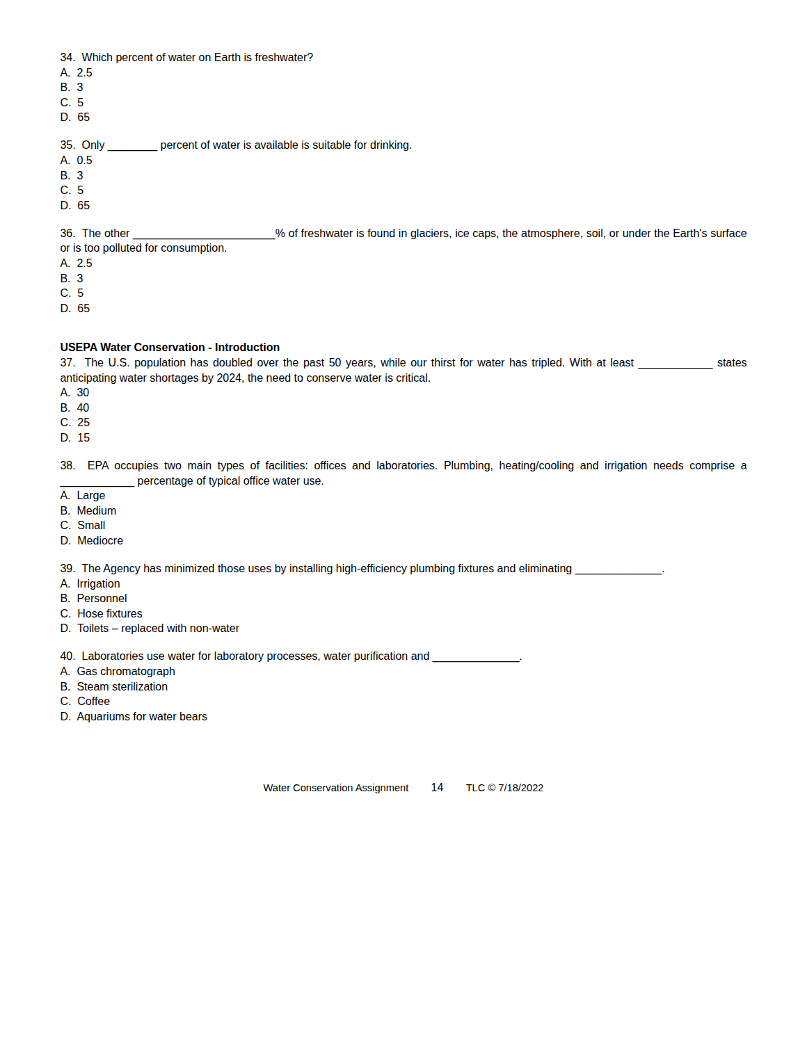34. Which percent of water on Earth is freshwater?
A. 2.5
B. 3
C. 5
D. 65
35. Only ________ percent of water is available is suitable for drinking.
A. 0.5
B. 3
C. 5
D. 65
36. The other _______________________% of freshwater is found in glaciers, ice caps, the atmosphere, soil, or under the Earth's surface or is too polluted for consumption.
A. 2.5
B. 3
C. 5
D. 65
USEPA Water Conservation - Introduction
37. The U.S. population has doubled over the past 50 years, while our thirst for water has tripled. With at least ____________ states anticipating water shortages by 2024, the need to conserve water is critical.
A. 30
B. 40
C. 25
D. 15
38. EPA occupies two main types of facilities: offices and laboratories. Plumbing, heating/cooling and irrigation needs comprise a ____________ percentage of typical office water use.
A. Large
B. Medium
C. Small
D. Mediocre
39. The Agency has minimized those uses by installing high-efficiency plumbing fixtures and eliminating ______________.
A. Irrigation
B. Personnel
C. Hose fixtures
D. Toilets – replaced with non-water
40. Laboratories use water for laboratory processes, water purification and ______________.
A. Gas chromatograph
B. Steam sterilization
C. Coffee
D. Aquariums for water bears
Water Conservation Assignment 14 TLC © 7/18/2022